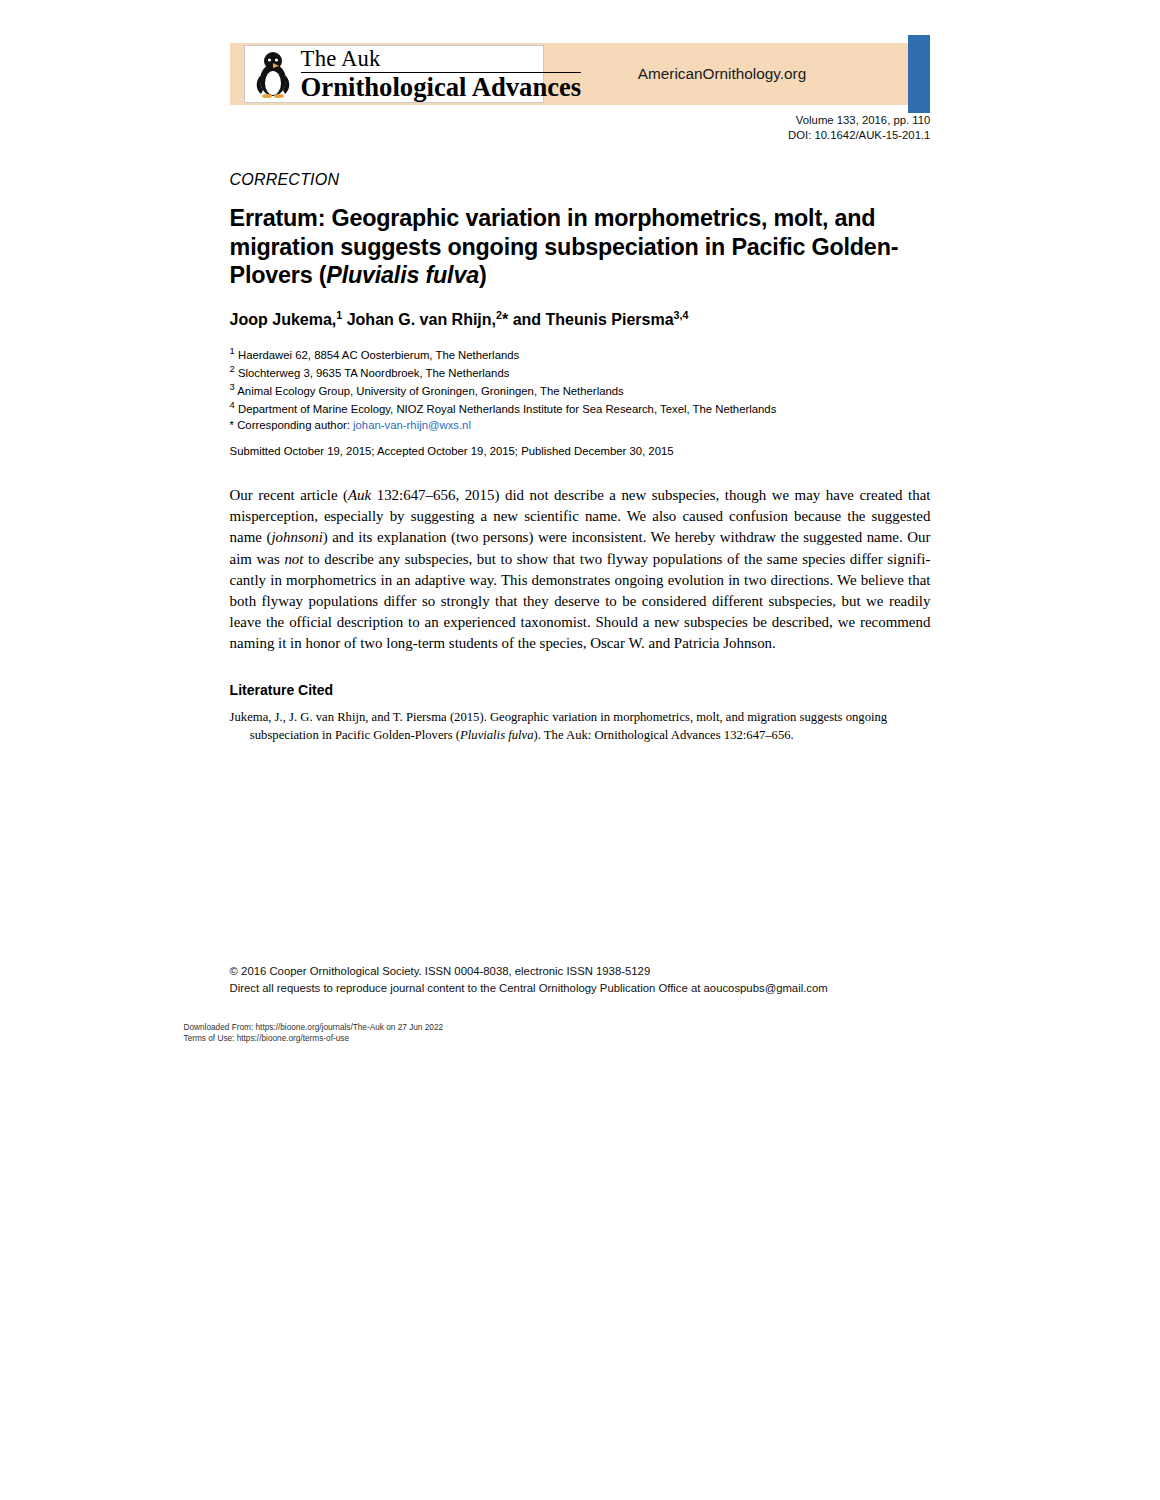The Auk Ornithological Advances
AmericanOrnithology.org
Volume 133, 2016, pp. 110
DOI: 10.1642/AUK-15-201.1
CORRECTION
Erratum: Geographic variation in morphometrics, molt, and migration suggests ongoing subspeciation in Pacific Golden-Plovers (Pluvialis fulva)
Joop Jukema,1 Johan G. van Rhijn,2* and Theunis Piersma3,4
1 Haerdawei 62, 8854 AC Oosterbierum, The Netherlands
2 Slochterweg 3, 9635 TA Noordbroek, The Netherlands
3 Animal Ecology Group, University of Groningen, Groningen, The Netherlands
4 Department of Marine Ecology, NIOZ Royal Netherlands Institute for Sea Research, Texel, The Netherlands
* Corresponding author: johan-van-rhijn@wxs.nl
Submitted October 19, 2015; Accepted October 19, 2015; Published December 30, 2015
Our recent article (Auk 132:647–656, 2015) did not describe a new subspecies, though we may have created that misperception, especially by suggesting a new scientific name. We also caused confusion because the suggested name (johnsoni) and its explanation (two persons) were inconsistent. We hereby withdraw the suggested name. Our aim was not to describe any subspecies, but to show that two flyway populations of the same species differ significantly in morphometrics in an adaptive way. This demonstrates ongoing evolution in two directions. We believe that both flyway populations differ so strongly that they deserve to be considered different subspecies, but we readily leave the official description to an experienced taxonomist. Should a new subspecies be described, we recommend naming it in honor of two long-term students of the species, Oscar W. and Patricia Johnson.
Literature Cited
Jukema, J., J. G. van Rhijn, and T. Piersma (2015). Geographic variation in morphometrics, molt, and migration suggests ongoing subspeciation in Pacific Golden-Plovers (Pluvialis fulva). The Auk: Ornithological Advances 132:647–656.
© 2016 Cooper Ornithological Society. ISSN 0004-8038, electronic ISSN 1938-5129
Direct all requests to reproduce journal content to the Central Ornithology Publication Office at aoucospubs@gmail.com
Downloaded From: https://bioone.org/journals/The-Auk on 27 Jun 2022
Terms of Use: https://bioone.org/terms-of-use